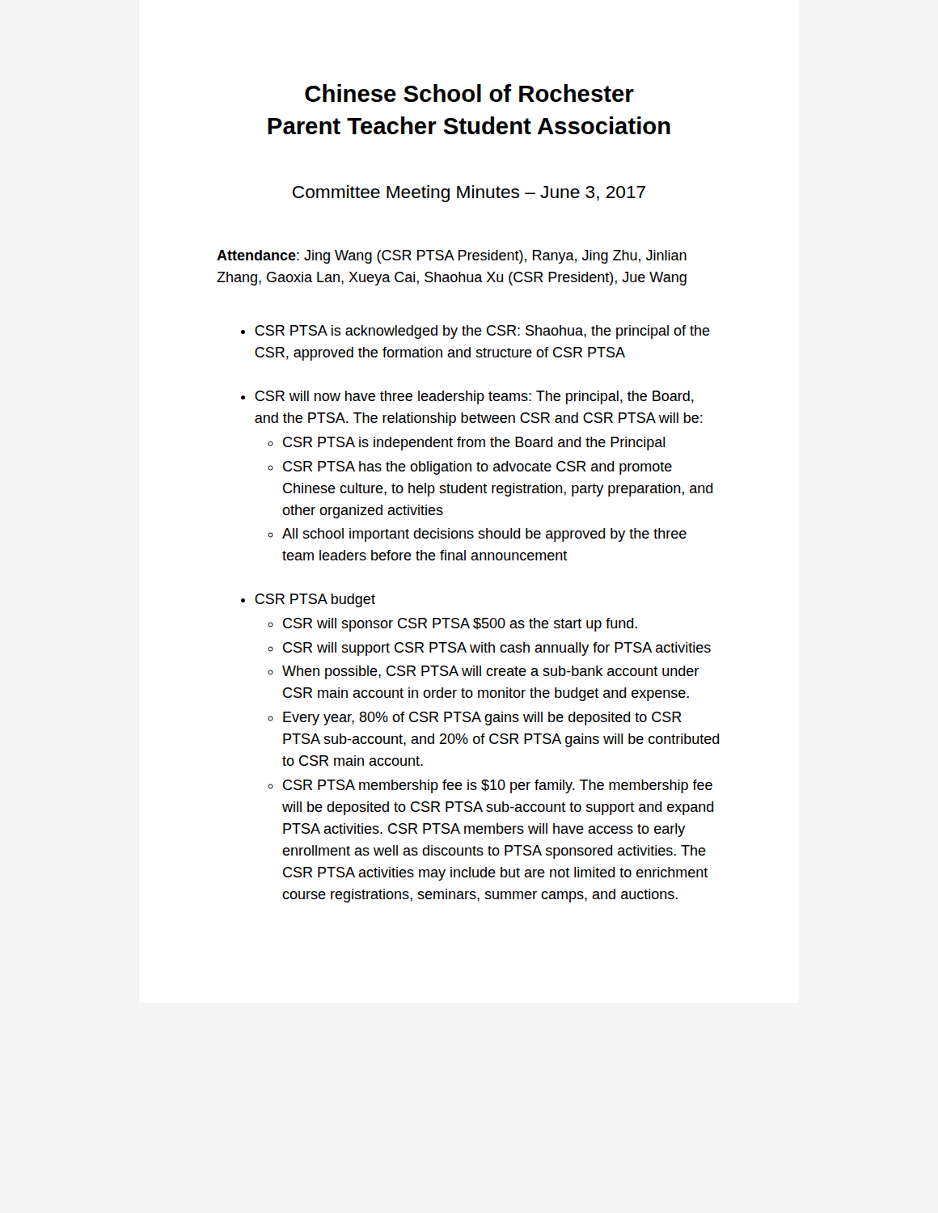Chinese School of Rochester
Parent Teacher Student Association
Committee Meeting Minutes – June 3, 2017
Attendance: Jing Wang (CSR PTSA President), Ranya, Jing Zhu, Jinlian Zhang, Gaoxia Lan, Xueya Cai, Shaohua Xu (CSR President), Jue Wang
CSR PTSA is acknowledged by the CSR: Shaohua, the principal of the CSR, approved the formation and structure of CSR PTSA
CSR will now have three leadership teams: The principal, the Board, and the PTSA. The relationship between CSR and CSR PTSA will be:
CSR PTSA is independent from the Board and the Principal
CSR PTSA has the obligation to advocate CSR and promote Chinese culture, to help student registration, party preparation, and other organized activities
All school important decisions should be approved by the three team leaders before the final announcement
CSR PTSA budget
CSR will sponsor CSR PTSA $500 as the start up fund.
CSR will support CSR PTSA with cash annually for PTSA activities
When possible, CSR PTSA will create a sub-bank account under CSR main account in order to monitor the budget and expense.
Every year, 80% of CSR PTSA gains will be deposited to CSR PTSA sub-account, and 20% of CSR PTSA gains will be contributed to CSR main account.
CSR PTSA membership fee is $10 per family. The membership fee will be deposited to CSR PTSA sub-account to support and expand PTSA activities. CSR PTSA members will have access to early enrollment as well as discounts to PTSA sponsored activities. The CSR PTSA activities may include but are not limited to enrichment course registrations, seminars, summer camps, and auctions.